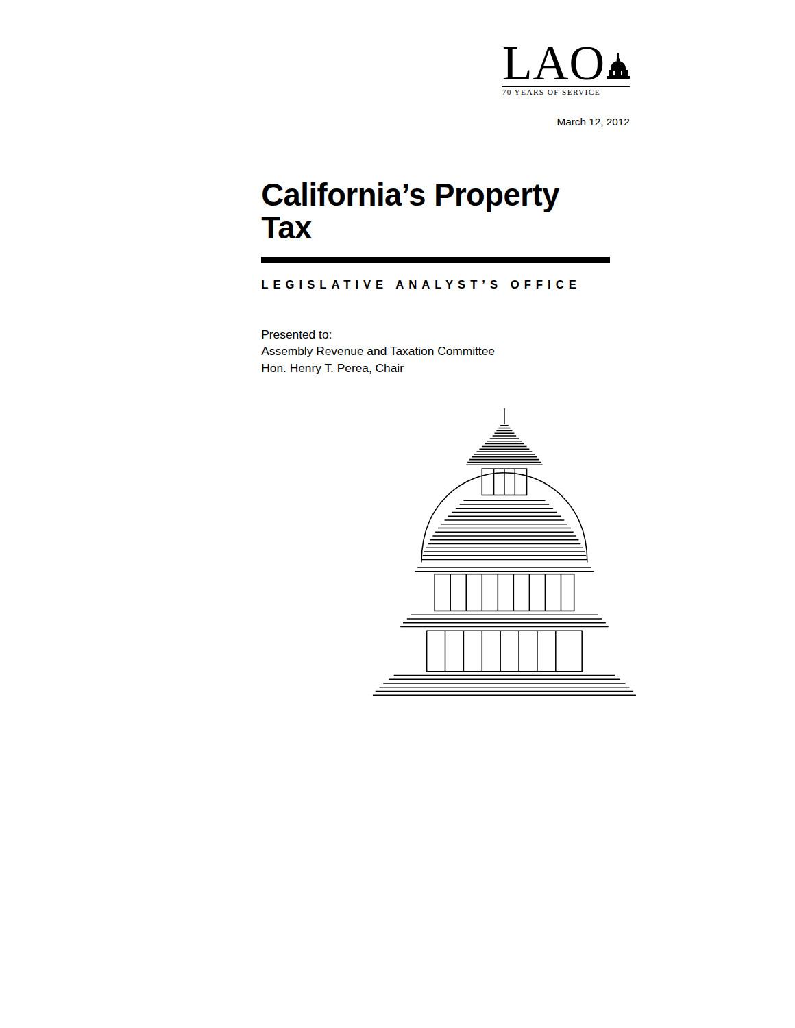LAO
70 YEARS OF SERVICE
March 12, 2012
California’s Property Tax
LEGISLATIVE ANALYST’S OFFICE
Presented to:
Assembly Revenue and Taxation Committee
Hon. Henry T. Perea, Chair